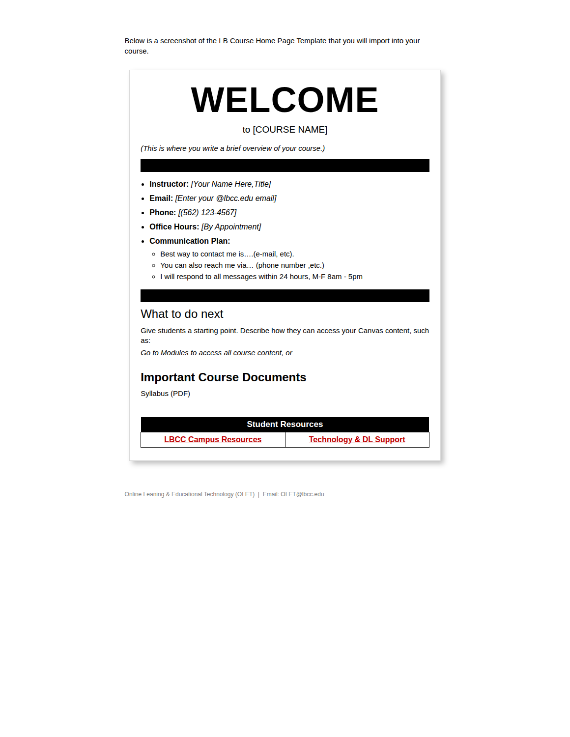Below is a screenshot of the LB Course Home Page Template that you will import into your course.
WELCOME
to [COURSE NAME]
(This is where you write a brief overview of your course.)
Instructor: [Your Name Here,Title]
Email: [Enter your @lbcc.edu email]
Phone: [(562) 123-4567]
Office Hours: [By Appointment]
Communication Plan:
Best way to contact me is….(e-mail, etc).
You can also reach me via… (phone number ,etc.)
I will respond to all messages within 24 hours, M-F 8am - 5pm
What to do next
Give students a starting point. Describe how they can access your Canvas content, such as:
Go to Modules to access all course content, or
Important Course Documents
Syllabus (PDF)
| Student Resources |
| --- |
| LBCC Campus Resources | Technology & DL Support |
Online Leaning & Educational Technology (OLET) | Email: OLET@lbcc.edu